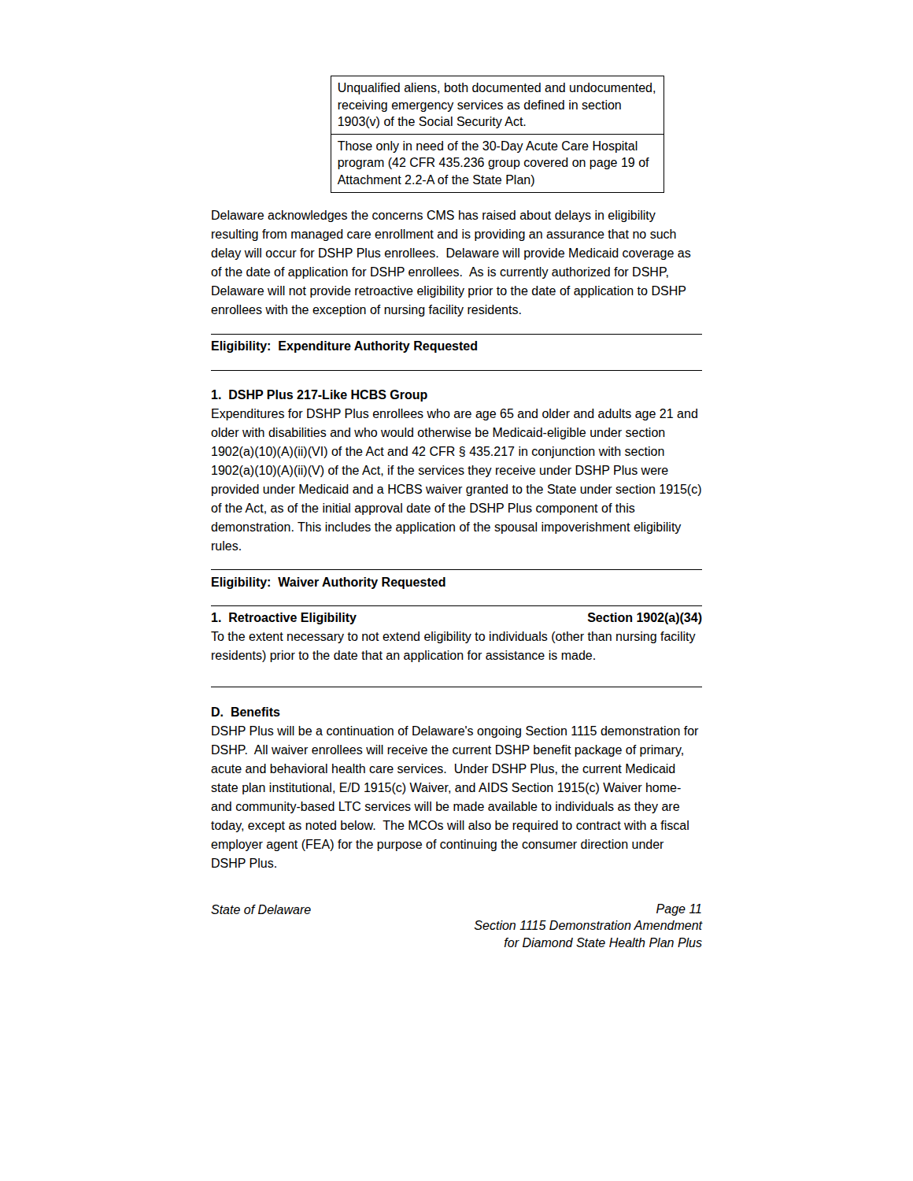| Unqualified aliens, both documented and undocumented, receiving emergency services as defined in section 1903(v) of the Social Security Act. |
| Those only in need of the 30-Day Acute Care Hospital program (42 CFR 435.236 group covered on page 19 of Attachment 2.2-A of the State Plan) |
Delaware acknowledges the concerns CMS has raised about delays in eligibility resulting from managed care enrollment and is providing an assurance that no such delay will occur for DSHP Plus enrollees. Delaware will provide Medicaid coverage as of the date of application for DSHP enrollees. As is currently authorized for DSHP, Delaware will not provide retroactive eligibility prior to the date of application to DSHP enrollees with the exception of nursing facility residents.
Eligibility: Expenditure Authority Requested
1. DSHP Plus 217-Like HCBS Group
Expenditures for DSHP Plus enrollees who are age 65 and older and adults age 21 and older with disabilities and who would otherwise be Medicaid-eligible under section 1902(a)(10)(A)(ii)(VI) of the Act and 42 CFR § 435.217 in conjunction with section 1902(a)(10)(A)(ii)(V) of the Act, if the services they receive under DSHP Plus were provided under Medicaid and a HCBS waiver granted to the State under section 1915(c) of the Act, as of the initial approval date of the DSHP Plus component of this demonstration. This includes the application of the spousal impoverishment eligibility rules.
Eligibility: Waiver Authority Requested
1. Retroactive Eligibility Section 1902(a)(34)
To the extent necessary to not extend eligibility to individuals (other than nursing facility residents) prior to the date that an application for assistance is made.
D. Benefits
DSHP Plus will be a continuation of Delaware's ongoing Section 1115 demonstration for DSHP. All waiver enrollees will receive the current DSHP benefit package of primary, acute and behavioral health care services. Under DSHP Plus, the current Medicaid state plan institutional, E/D 1915(c) Waiver, and AIDS Section 1915(c) Waiver home- and community-based LTC services will be made available to individuals as they are today, except as noted below. The MCOs will also be required to contract with a fiscal employer agent (FEA) for the purpose of continuing the consumer direction under DSHP Plus.
State of Delaware
Page 11
Section 1115 Demonstration Amendment
for Diamond State Health Plan Plus